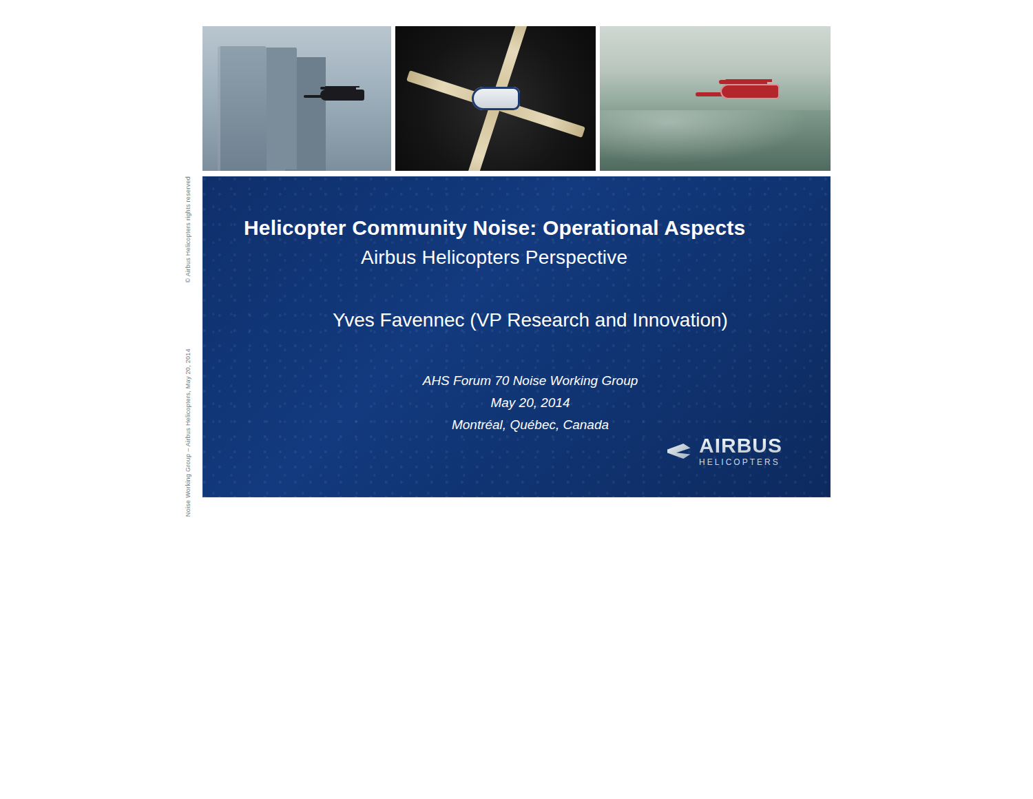© Airbus Helicopters rights reserved AHS Forum 70 Noise Working Group – Airbus Helicopters, May 20, 2014
Helicopter Community Noise: Operational Aspects Airbus Helicopters Perspective
Yves Favennec (VP Research and Innovation)
AHS Forum 70 Noise Working Group
May 20, 2014
Montréal, Québec, Canada
AIRBUS
HELICOPTERS